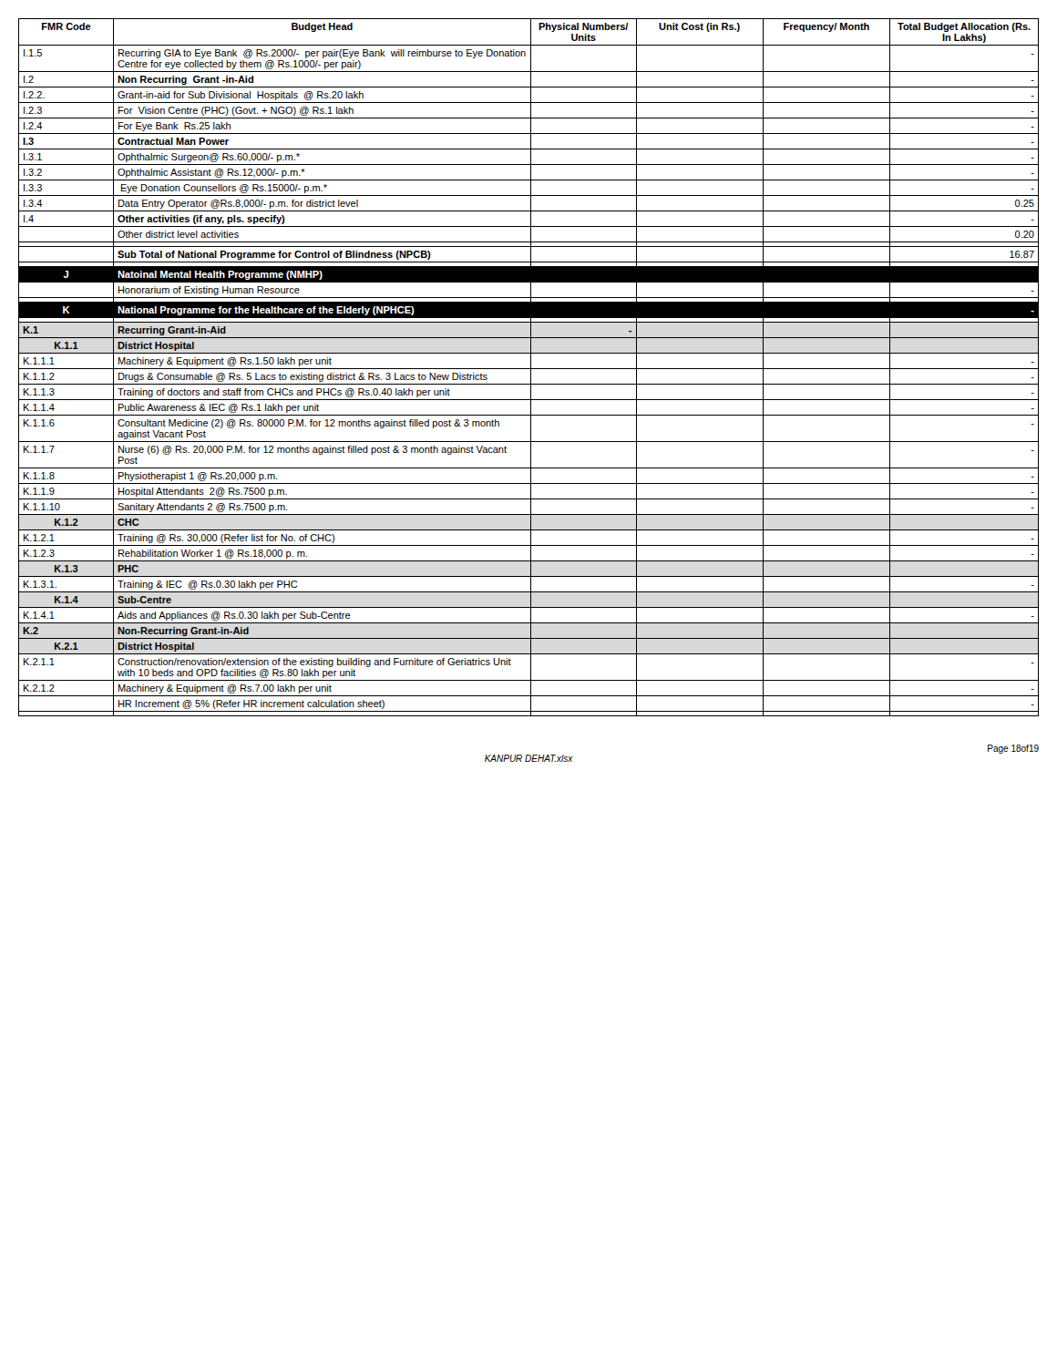| FMR Code | Budget Head | Physical Numbers/ Units | Unit Cost (in Rs.) | Frequency/ Month | Total Budget Allocation (Rs. In Lakhs) |
| --- | --- | --- | --- | --- | --- |
| I.1.5 | Recurring GIA to Eye Bank @ Rs.2000/- per pair(Eye Bank will reimburse to Eye Donation Centre for eye collected by them @ Rs.1000/- per pair) | | | | - |
| I.2 | Non Recurring Grant -in-Aid | | | | - |
| I.2.2. | Grant-in-aid for Sub Divisional Hospitals @ Rs.20 lakh | | | | - |
| I.2.3 | For Vision Centre (PHC) (Govt. + NGO) @ Rs.1 lakh | | | | - |
| I.2.4 | For Eye Bank Rs.25 lakh | | | | - |
| I.3 | Contractual Man Power | | | | - |
| I.3.1 | Ophthalmic Surgeon@ Rs.60,000/- p.m.* | | | | - |
| I.3.2 | Ophthalmic Assistant @ Rs.12,000/- p.m.* | | | | - |
| I.3.3 | Eye Donation Counsellors @ Rs.15000/- p.m.* | | | | - |
| I.3.4 | Data Entry Operator @Rs.8,000/- p.m. for district level | | | | 0.25 |
| I.4 | Other activities (if any, pls. specify) | | | | - |
| | Other district level activities | | | | 0.20 |
| | Sub Total of National Programme for Control of Blindness (NPCB) | | | | 16.87 |
| J | Natoinal Mental Health Programme (NMHP) | | | | |
| | Honorarium of Existing Human Resource | | | | - |
| K | National Programme for the Healthcare of the Elderly (NPHCE) | | | | - |
| K.1 | Recurring Grant-in-Aid | - | | | |
| K.1.1 | District Hospital | | | | |
| K.1.1.1 | Machinery & Equipment @ Rs.1.50 lakh per unit | | | | - |
| K.1.1.2 | Drugs & Consumable @ Rs. 5 Lacs to existing district & Rs. 3 Lacs to New Districts | | | | - |
| K.1.1.3 | Training of doctors and staff from CHCs and PHCs @ Rs.0.40 lakh per unit | | | | - |
| K.1.1.4 | Public Awareness & IEC @ Rs.1 lakh per unit | | | | - |
| K.1.1.6 | Consultant Medicine (2) @ Rs. 80000 P.M. for 12 months against filled post & 3 month against Vacant Post | | | | - |
| K.1.1.7 | Nurse (6) @ Rs. 20,000 P.M. for 12 months against filled post & 3 month against Vacant Post | | | | - |
| K.1.1.8 | Physiotherapist 1 @ Rs.20,000 p.m. | | | | - |
| K.1.1.9 | Hospital Attendants 2@ Rs.7500 p.m. | | | | - |
| K.1.1.10 | Sanitary Attendants 2 @ Rs.7500 p.m. | | | | - |
| K.1.2 | CHC | | | | |
| K.1.2.1 | Training @ Rs. 30,000 (Refer list for No. of CHC) | | | | - |
| K.1.2.3 | Rehabilitation Worker 1 @ Rs.18,000 p. m. | | | | - |
| K.1.3 | PHC | | | | |
| K.1.3.1. | Training & IEC @ Rs.0.30 lakh per PHC | | | | - |
| K.1.4 | Sub-Centre | | | | |
| K.1.4.1 | Aids and Appliances @ Rs.0.30 lakh per Sub-Centre | | | | - |
| K.2 | Non-Recurring Grant-in-Aid | | | | |
| K.2.1 | District Hospital | | | | |
| K.2.1.1 | Construction/renovation/extension of the existing building and Furniture of Geriatrics Unit with 10 beds and OPD facilities @ Rs.80 lakh per unit | | | | - |
| K.2.1.2 | Machinery & Equipment @ Rs.7.00 lakh per unit | | | | - |
| | HR Increment @ 5% (Refer HR increment calculation sheet) | | | | - |
Page 18of19
KANPUR DEHAT.xlsx